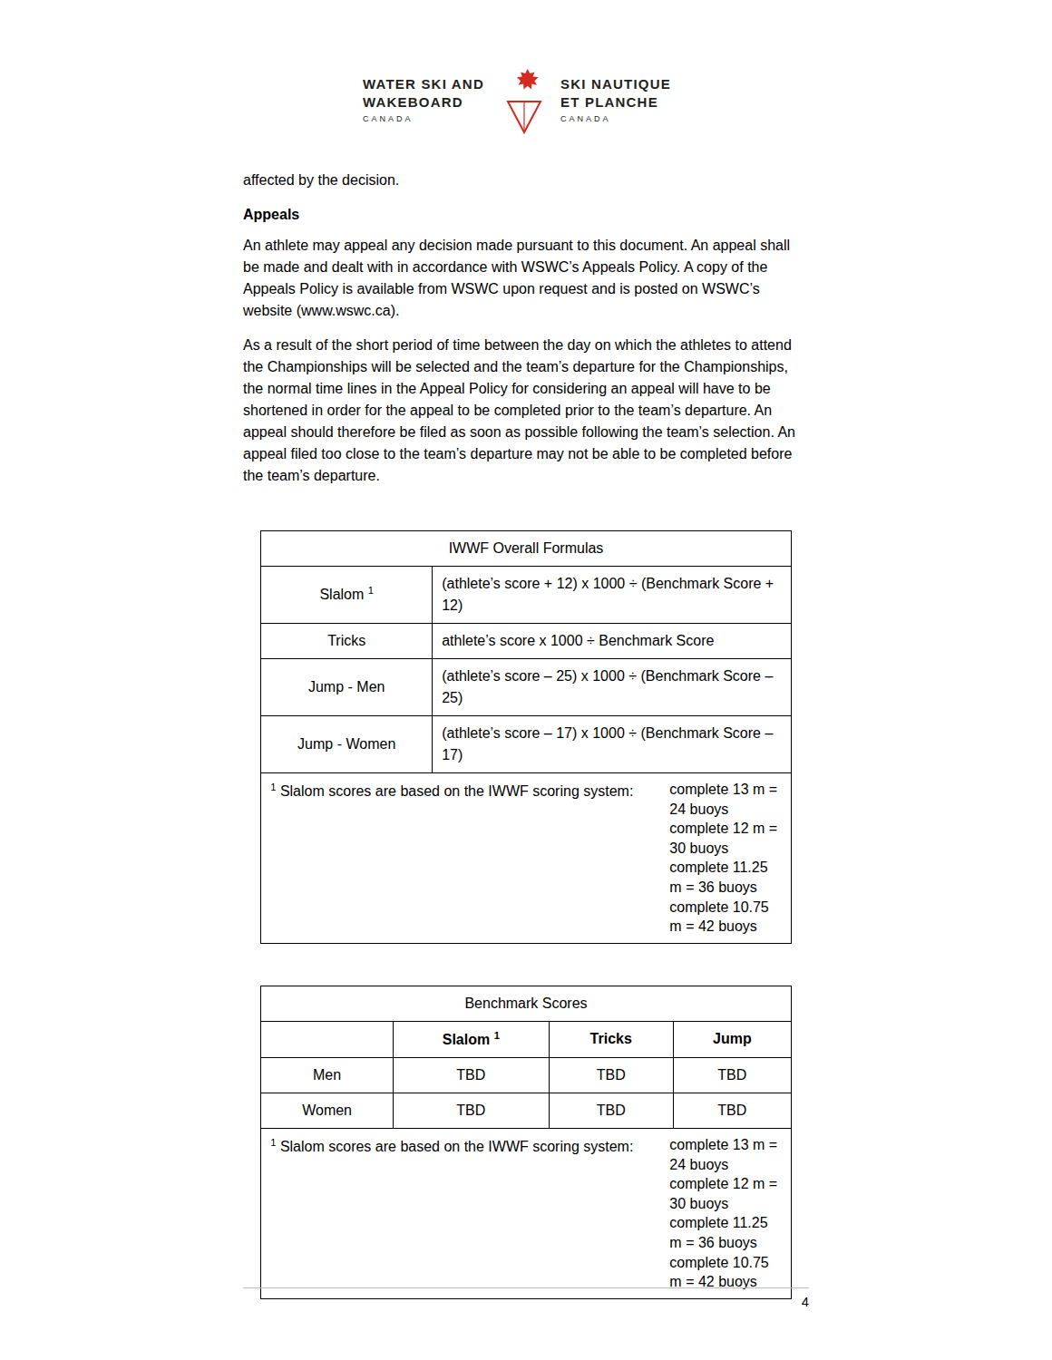WATER SKI AND WAKEBOARD CANADA SKI NAUTIQUE ET PLANCHE CANADA
affected by the decision.
Appeals
An athlete may appeal any decision made pursuant to this document. An appeal shall be made and dealt with in accordance with WSWC’s Appeals Policy. A copy of the Appeals Policy is available from WSWC upon request and is posted on WSWC’s website (www.wswc.ca).
As a result of the short period of time between the day on which the athletes to attend the Championships will be selected and the team’s departure for the Championships, the normal time lines in the Appeal Policy for considering an appeal will have to be shortened in order for the appeal to be completed prior to the team’s departure. An appeal should therefore be filed as soon as possible following the team’s selection. An appeal filed too close to the team’s departure may not be able to be completed before the team’s departure.
| IWWF Overall Formulas |
| Slalom 1 | (athlete’s score + 12) x 1000 ÷ (Benchmark Score + 12) |
| Tricks | athlete’s score x 1000 ÷ Benchmark Score |
| Jump - Men | (athlete’s score – 25) x 1000 ÷ (Benchmark Score – 25) |
| Jump - Women | (athlete’s score – 17) x 1000 ÷ (Benchmark Score – 17) |
| 1 Slalom scores are based on the IWWF scoring system: complete 13 m = 24 buoys complete 12 m = 30 buoys complete 11.25 m = 36 buoys complete 10.75 m = 42 buoys |
| Benchmark Scores |
| | Slalom 1 | Tricks | Jump |
| Men | TBD | TBD | TBD |
| Women | TBD | TBD | TBD |
| 1 Slalom scores are based on the IWWF scoring system: complete 13 m = 24 buoys complete 12 m = 30 buoys complete 11.25 m = 36 buoys complete 10.75 m = 42 buoys |
4